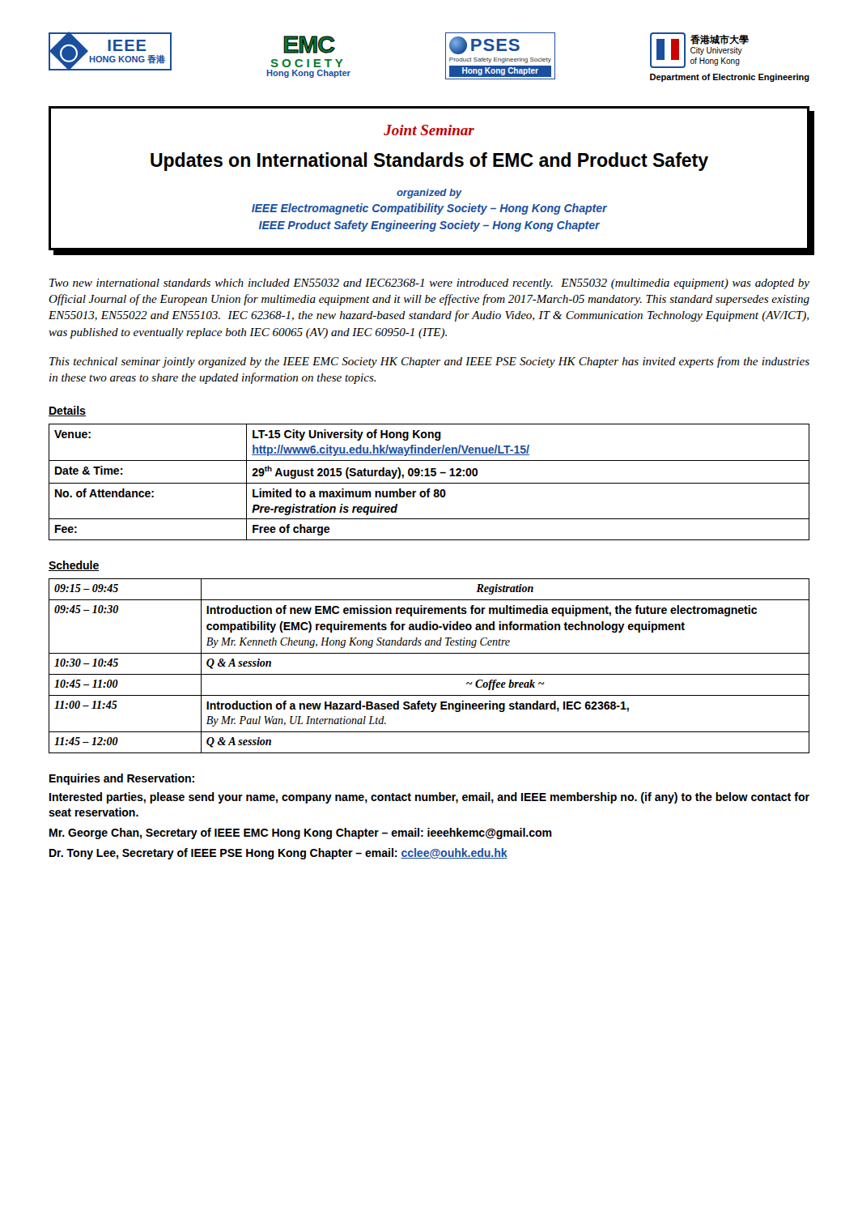IEEE
HONG KONG 香港
EMC
SOCIETY
Hong Kong Chapter
PSES
Product Safety Engineering Society
Hong Kong Chapter
香港城市大學
City University
of Hong Kong
Department of Electronic Engineering
Joint Seminar
Updates on International Standards of EMC and Product Safety
organized by
IEEE Electromagnetic Compatibility Society – Hong Kong Chapter
IEEE Product Safety Engineering Society – Hong Kong Chapter
Two new international standards which included EN55032 and IEC62368-1 were introduced recently. EN55032 (multimedia equipment) was adopted by Official Journal of the European Union for multimedia equipment and it will be effective from 2017-March-05 mandatory. This standard supersedes existing EN55013, EN55022 and EN55103. IEC 62368-1, the new hazard-based standard for Audio Video, IT & Communication Technology Equipment (AV/ICT), was published to eventually replace both IEC 60065 (AV) and IEC 60950-1 (ITE).
This technical seminar jointly organized by the IEEE EMC Society HK Chapter and IEEE PSE Society HK Chapter has invited experts from the industries in these two areas to share the updated information on these topics.
Details
| Venue: | LT-15 City University of Hong Kong http://www6.cityu.edu.hk/wayfinder/en/Venue/LT-15/ |
| Date & Time: | 29 th August 2015 (Saturday), 09:15 – 12:00 |
| No. of Attendance: | Limited to a maximum number of 80 Pre-registration is required |
| Fee: | Free of charge |
Schedule
| 09:15 – 09:45 | Registration |
| 09:45 – 10:30 | Introduction of new EMC emission requirements for multimedia equipment, the future electromagnetic compatibility (EMC) requirements for audio-video and information technology equipment By Mr. Kenneth Cheung, Hong Kong Standards and Testing Centre |
| 10:30 – 10:45 | Q & A session |
| 10:45 – 11:00 | ~ Coffee break ~ |
| 11:00 – 11:45 | Introduction of a new Hazard-Based Safety Engineering standard, IEC 62368-1, By Mr. Paul Wan, UL International Ltd. |
| 11:45 – 12:00 | Q & A session |
Enquiries and Reservation:
Interested parties, please send your name, company name, contact number, email, and IEEE membership no. (if any) to the below contact for seat reservation.
Mr. George Chan, Secretary of IEEE EMC Hong Kong Chapter – email: ieeehkemc@gmail.com
Dr. Tony Lee, Secretary of IEEE PSE Hong Kong Chapter – email: cclee@ouhk.edu.hk